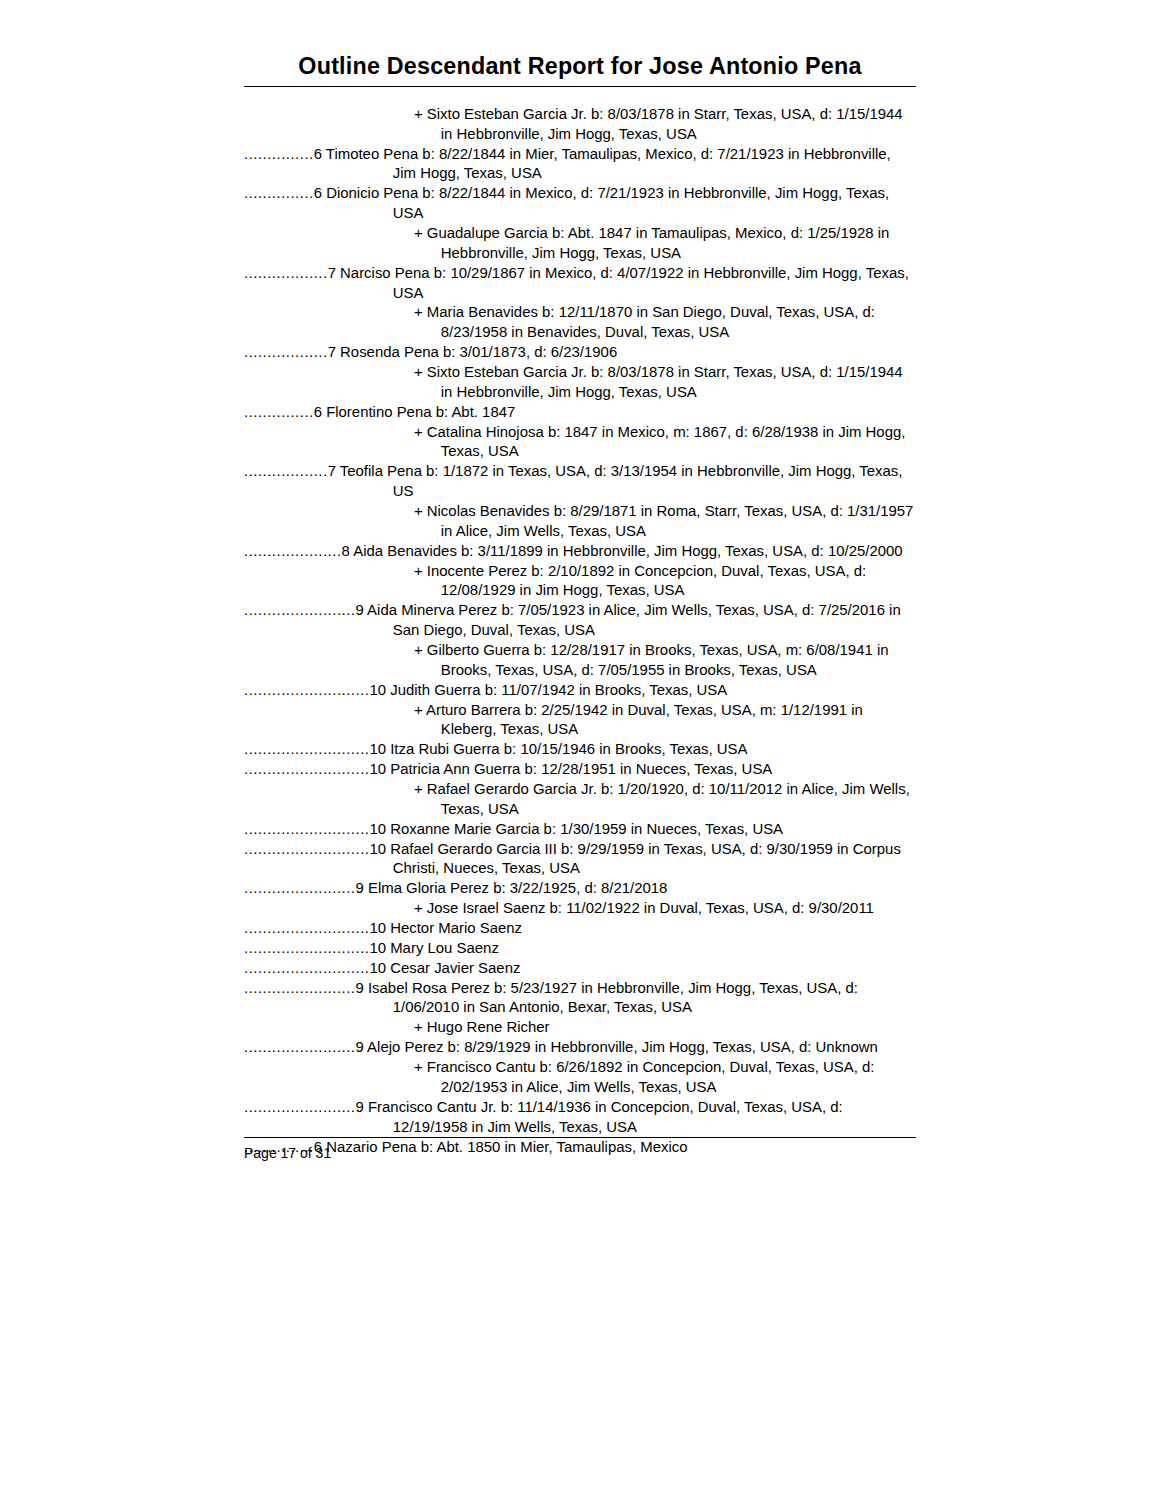Outline Descendant Report for Jose Antonio Pena
+ Sixto Esteban Garcia Jr. b: 8/03/1878 in Starr, Texas, USA, d: 1/15/1944 in Hebbronville, Jim Hogg, Texas, USA
............... 6 Timoteo Pena b: 8/22/1844 in Mier, Tamaulipas, Mexico, d: 7/21/1923 in Hebbronville, Jim Hogg, Texas, USA
............... 6 Dionicio Pena b: 8/22/1844 in Mexico, d: 7/21/1923 in Hebbronville, Jim Hogg, Texas, USA
+ Guadalupe Garcia b: Abt. 1847 in Tamaulipas, Mexico, d: 1/25/1928 in Hebbronville, Jim Hogg, Texas, USA
.................. 7 Narciso Pena b: 10/29/1867 in Mexico, d: 4/07/1922 in Hebbronville, Jim Hogg, Texas, USA
+ Maria Benavides b: 12/11/1870 in San Diego, Duval, Texas, USA, d: 8/23/1958 in Benavides, Duval, Texas, USA
.................. 7 Rosenda Pena b: 3/01/1873, d: 6/23/1906
+ Sixto Esteban Garcia Jr. b: 8/03/1878 in Starr, Texas, USA, d: 1/15/1944 in Hebbronville, Jim Hogg, Texas, USA
............... 6 Florentino Pena b: Abt. 1847
+ Catalina Hinojosa b: 1847 in Mexico, m: 1867, d: 6/28/1938 in Jim Hogg, Texas, USA
.................. 7 Teofila Pena b: 1/1872 in Texas, USA, d: 3/13/1954 in Hebbronville, Jim Hogg, Texas, US
+ Nicolas Benavides b: 8/29/1871 in Roma, Starr, Texas, USA, d: 1/31/1957 in Alice, Jim Wells, Texas, USA
..................... 8 Aida Benavides b: 3/11/1899 in Hebbronville, Jim Hogg, Texas, USA, d: 10/25/2000
+ Inocente Perez b: 2/10/1892 in Concepcion, Duval, Texas, USA, d: 12/08/1929 in Jim Hogg, Texas, USA
........................ 9 Aida Minerva Perez b: 7/05/1923 in Alice, Jim Wells, Texas, USA, d: 7/25/2016 in San Diego, Duval, Texas, USA
+ Gilberto Guerra b: 12/28/1917 in Brooks, Texas, USA, m: 6/08/1941 in Brooks, Texas, USA, d: 7/05/1955 in Brooks, Texas, USA
........................... 10 Judith Guerra b: 11/07/1942 in Brooks, Texas, USA
+ Arturo Barrera b: 2/25/1942 in Duval, Texas, USA, m: 1/12/1991 in Kleberg, Texas, USA
........................... 10 Itza Rubi Guerra b: 10/15/1946 in Brooks, Texas, USA
........................... 10 Patricia Ann Guerra b: 12/28/1951 in Nueces, Texas, USA
+ Rafael Gerardo Garcia Jr. b: 1/20/1920, d: 10/11/2012 in Alice, Jim Wells, Texas, USA
........................... 10 Roxanne Marie Garcia b: 1/30/1959 in Nueces, Texas, USA
........................... 10 Rafael Gerardo Garcia III b: 9/29/1959 in Texas, USA, d: 9/30/1959 in Corpus Christi, Nueces, Texas, USA
........................ 9 Elma Gloria Perez b: 3/22/1925, d: 8/21/2018
+ Jose Israel Saenz b: 11/02/1922 in Duval, Texas, USA, d: 9/30/2011
........................... 10 Hector Mario Saenz
........................... 10 Mary Lou Saenz
........................... 10 Cesar Javier Saenz
........................ 9 Isabel Rosa Perez b: 5/23/1927 in Hebbronville, Jim Hogg, Texas, USA, d: 1/06/2010 in San Antonio, Bexar, Texas, USA
+ Hugo Rene Richer
........................ 9 Alejo Perez b: 8/29/1929 in Hebbronville, Jim Hogg, Texas, USA, d: Unknown
+ Francisco Cantu b: 6/26/1892 in Concepcion, Duval, Texas, USA, d: 2/02/1953 in Alice, Jim Wells, Texas, USA
........................ 9 Francisco Cantu Jr. b: 11/14/1936 in Concepcion, Duval, Texas, USA, d: 12/19/1958 in Jim Wells, Texas, USA
............... 6 Nazario Pena b: Abt. 1850 in Mier, Tamaulipas, Mexico
Page 17 of 31